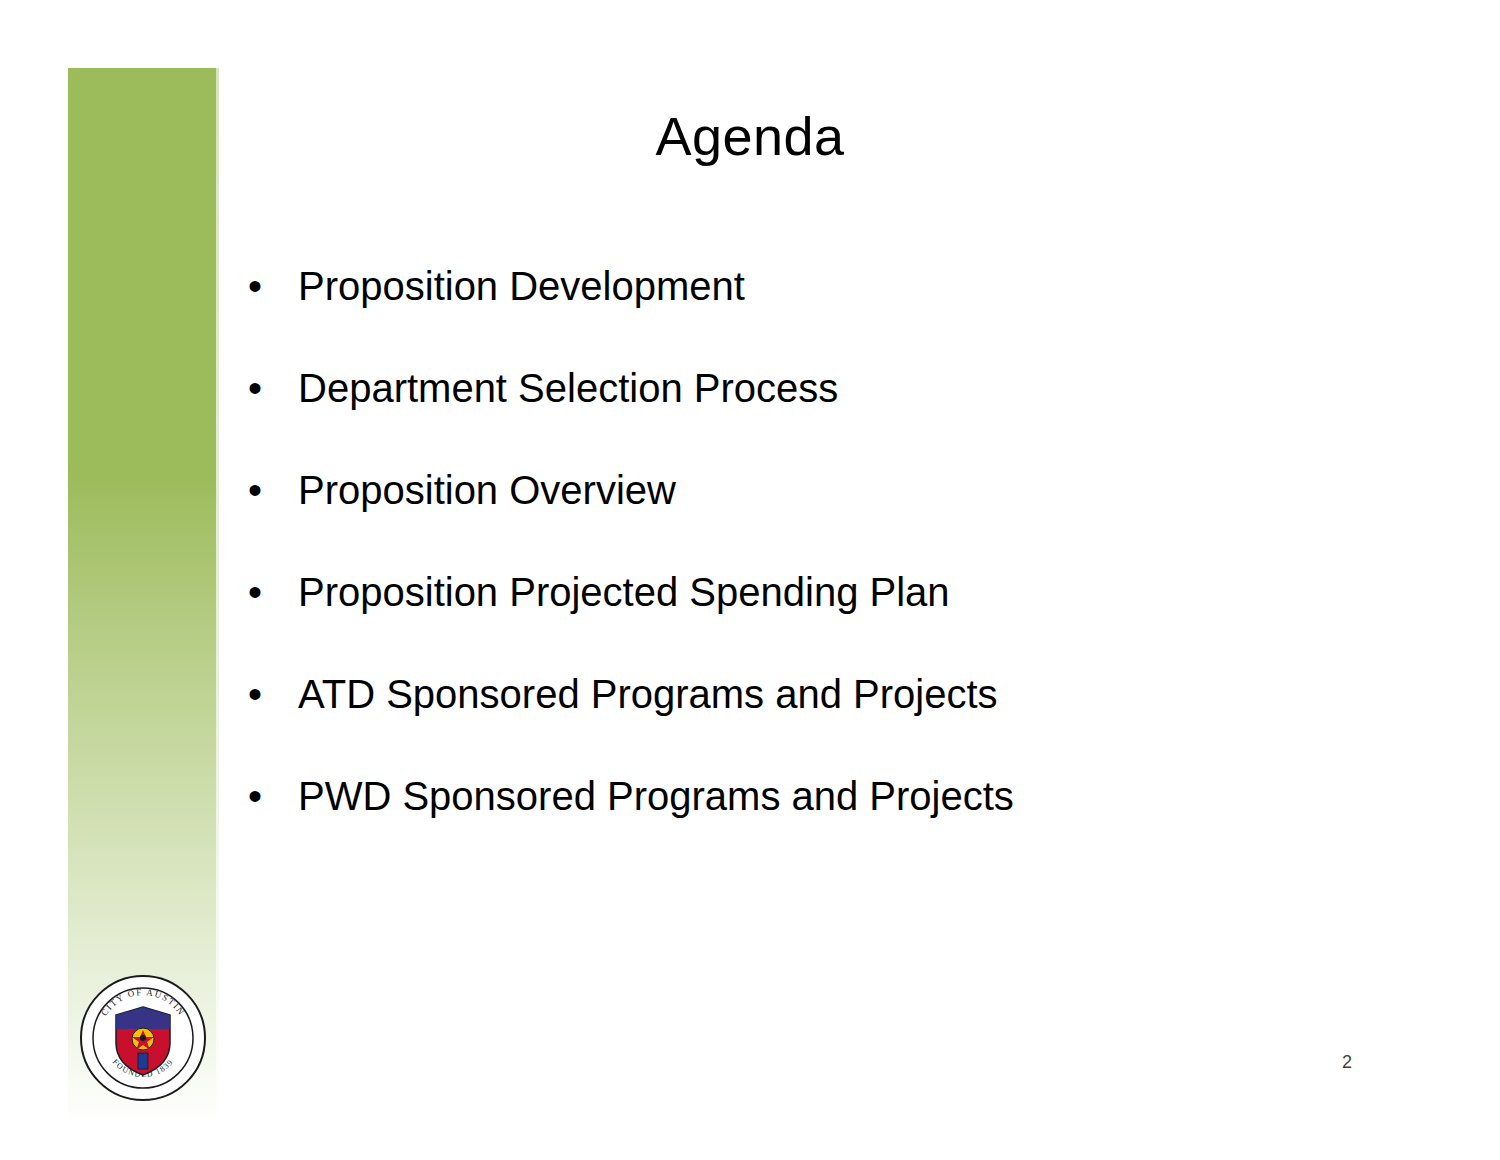Agenda
Proposition Development
Department Selection Process
Proposition Overview
Proposition Projected Spending Plan
ATD Sponsored Programs and Projects
PWD Sponsored Programs and Projects
2
CITY OF AUSTIN FOUNDED 1839